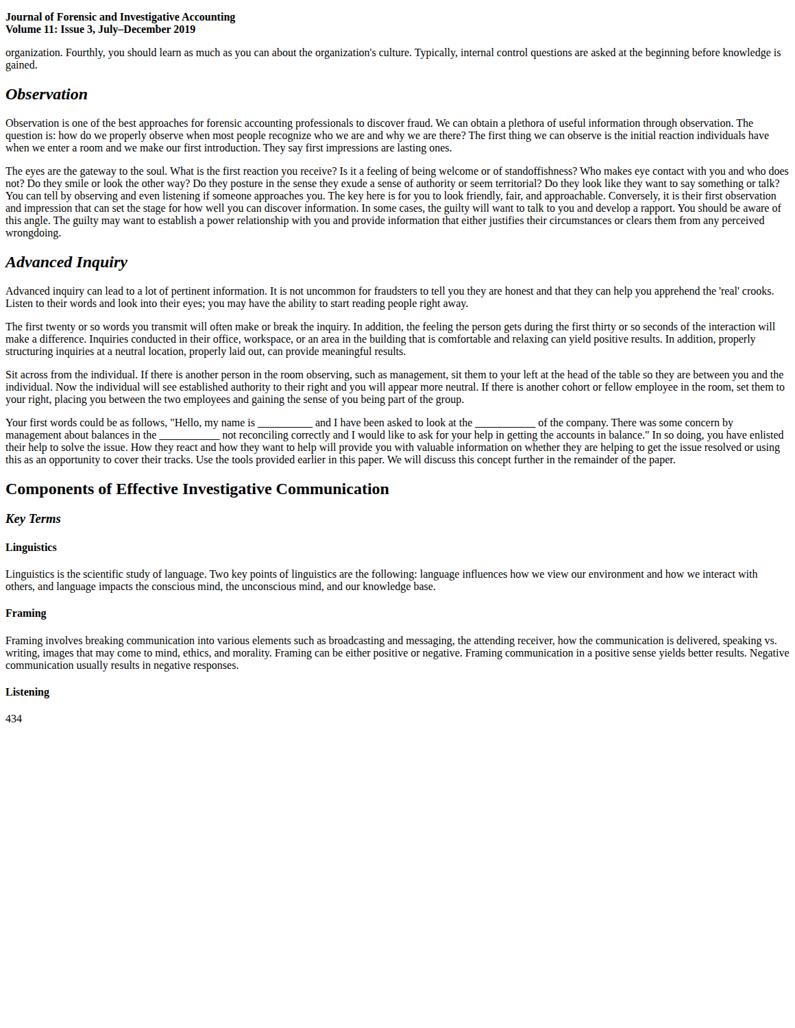Journal of Forensic and Investigative Accounting
Volume 11: Issue 3, July–December 2019
organization. Fourthly, you should learn as much as you can about the organization's culture. Typically, internal control questions are asked at the beginning before knowledge is gained.
Observation
Observation is one of the best approaches for forensic accounting professionals to discover fraud. We can obtain a plethora of useful information through observation. The question is: how do we properly observe when most people recognize who we are and why we are there? The first thing we can observe is the initial reaction individuals have when we enter a room and we make our first introduction. They say first impressions are lasting ones.
The eyes are the gateway to the soul. What is the first reaction you receive? Is it a feeling of being welcome or of standoffishness? Who makes eye contact with you and who does not? Do they smile or look the other way? Do they posture in the sense they exude a sense of authority or seem territorial? Do they look like they want to say something or talk? You can tell by observing and even listening if someone approaches you. The key here is for you to look friendly, fair, and approachable. Conversely, it is their first observation and impression that can set the stage for how well you can discover information. In some cases, the guilty will want to talk to you and develop a rapport. You should be aware of this angle. The guilty may want to establish a power relationship with you and provide information that either justifies their circumstances or clears them from any perceived wrongdoing.
Advanced Inquiry
Advanced inquiry can lead to a lot of pertinent information. It is not uncommon for fraudsters to tell you they are honest and that they can help you apprehend the 'real' crooks. Listen to their words and look into their eyes; you may have the ability to start reading people right away.
The first twenty or so words you transmit will often make or break the inquiry. In addition, the feeling the person gets during the first thirty or so seconds of the interaction will make a difference. Inquiries conducted in their office, workspace, or an area in the building that is comfortable and relaxing can yield positive results. In addition, properly structuring inquiries at a neutral location, properly laid out, can provide meaningful results.
Sit across from the individual. If there is another person in the room observing, such as management, sit them to your left at the head of the table so they are between you and the individual. Now the individual will see established authority to their right and you will appear more neutral. If there is another cohort or fellow employee in the room, set them to your right, placing you between the two employees and gaining the sense of you being part of the group.
Your first words could be as follows, "Hello, my name is __________ and I have been asked to look at the ___________ of the company. There was some concern by management about balances in the ___________ not reconciling correctly and I would like to ask for your help in getting the accounts in balance." In so doing, you have enlisted their help to solve the issue. How they react and how they want to help will provide you with valuable information on whether they are helping to get the issue resolved or using this as an opportunity to cover their tracks. Use the tools provided earlier in this paper. We will discuss this concept further in the remainder of the paper.
Components of Effective Investigative Communication
Key Terms
Linguistics
Linguistics is the scientific study of language. Two key points of linguistics are the following: language influences how we view our environment and how we interact with others, and language impacts the conscious mind, the unconscious mind, and our knowledge base.
Framing
Framing involves breaking communication into various elements such as broadcasting and messaging, the attending receiver, how the communication is delivered, speaking vs. writing, images that may come to mind, ethics, and morality. Framing can be either positive or negative. Framing communication in a positive sense yields better results. Negative communication usually results in negative responses.
Listening
434